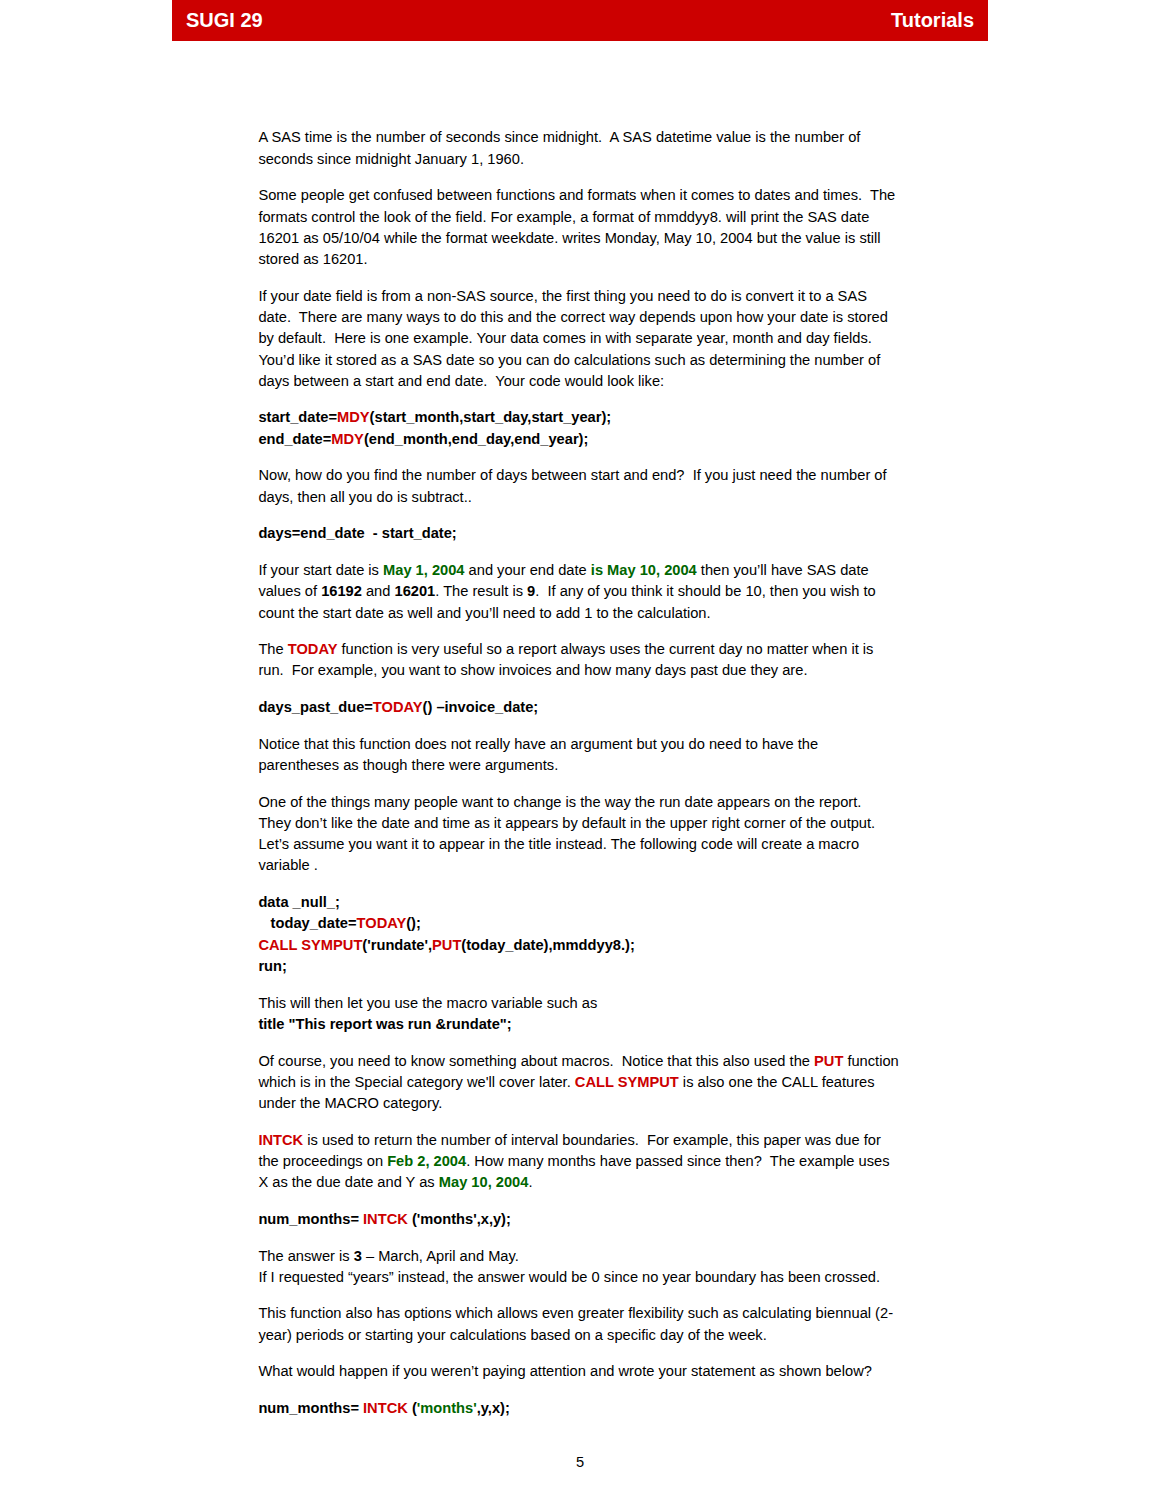SUGI 29
Tutorials
A SAS time is the number of seconds since midnight. A SAS datetime value is the number of seconds since midnight January 1, 1960.
Some people get confused between functions and formats when it comes to dates and times. The formats control the look of the field. For example, a format of mmddyy8. will print the SAS date 16201 as 05/10/04 while the format weekdate. writes Monday, May 10, 2004 but the value is still stored as 16201.
If your date field is from a non-SAS source, the first thing you need to do is convert it to a SAS date. There are many ways to do this and the correct way depends upon how your date is stored by default. Here is one example. Your data comes in with separate year, month and day fields. You’d like it stored as a SAS date so you can do calculations such as determining the number of days between a start and end date. Your code would look like:
start_date=MDY(start_month,start_day,start_year);
end_date=MDY(end_month,end_day,end_year);
Now, how do you find the number of days between start and end? If you just need the number of days, then all you do is subtract..
days=end_date - start_date;
If your start date is May 1, 2004 and your end date is May 10, 2004 then you’ll have SAS date values of 16192 and 16201. The result is 9. If any of you think it should be 10, then you wish to count the start date as well and you’ll need to add 1 to the calculation.
The TODAY function is very useful so a report always uses the current day no matter when it is run. For example, you want to show invoices and how many days past due they are.
days_past_due=TODAY() –invoice_date;
Notice that this function does not really have an argument but you do need to have the parentheses as though there were arguments.
One of the things many people want to change is the way the run date appears on the report. They don’t like the date and time as it appears by default in the upper right corner of the output. Let’s assume you want it to appear in the title instead. The following code will create a macro variable .
data _null_;
today_date=TODAY();
CALL SYMPUT('rundate',PUT(today_date),mmddyy8.);
run;
This will then let you use the macro variable such as
title "This report was run &rundate";
Of course, you need to know something about macros. Notice that this also used the PUT function which is in the Special category we'll cover later. CALL SYMPUT is also one the CALL features under the MACRO category.
INTCK is used to return the number of interval boundaries. For example, this paper was due for the proceedings on Feb 2, 2004. How many months have passed since then? The example uses X as the due date and Y as May 10, 2004.
num_months= INTCK ('months',x,y);
The answer is 3 – March, April and May.
If I requested “years” instead, the answer would be 0 since no year boundary has been crossed.
This function also has options which allows even greater flexibility such as calculating biennual (2-year) periods or starting your calculations based on a specific day of the week.
What would happen if you weren’t paying attention and wrote your statement as shown below?
num_months= INTCK ('months',y,x);
5